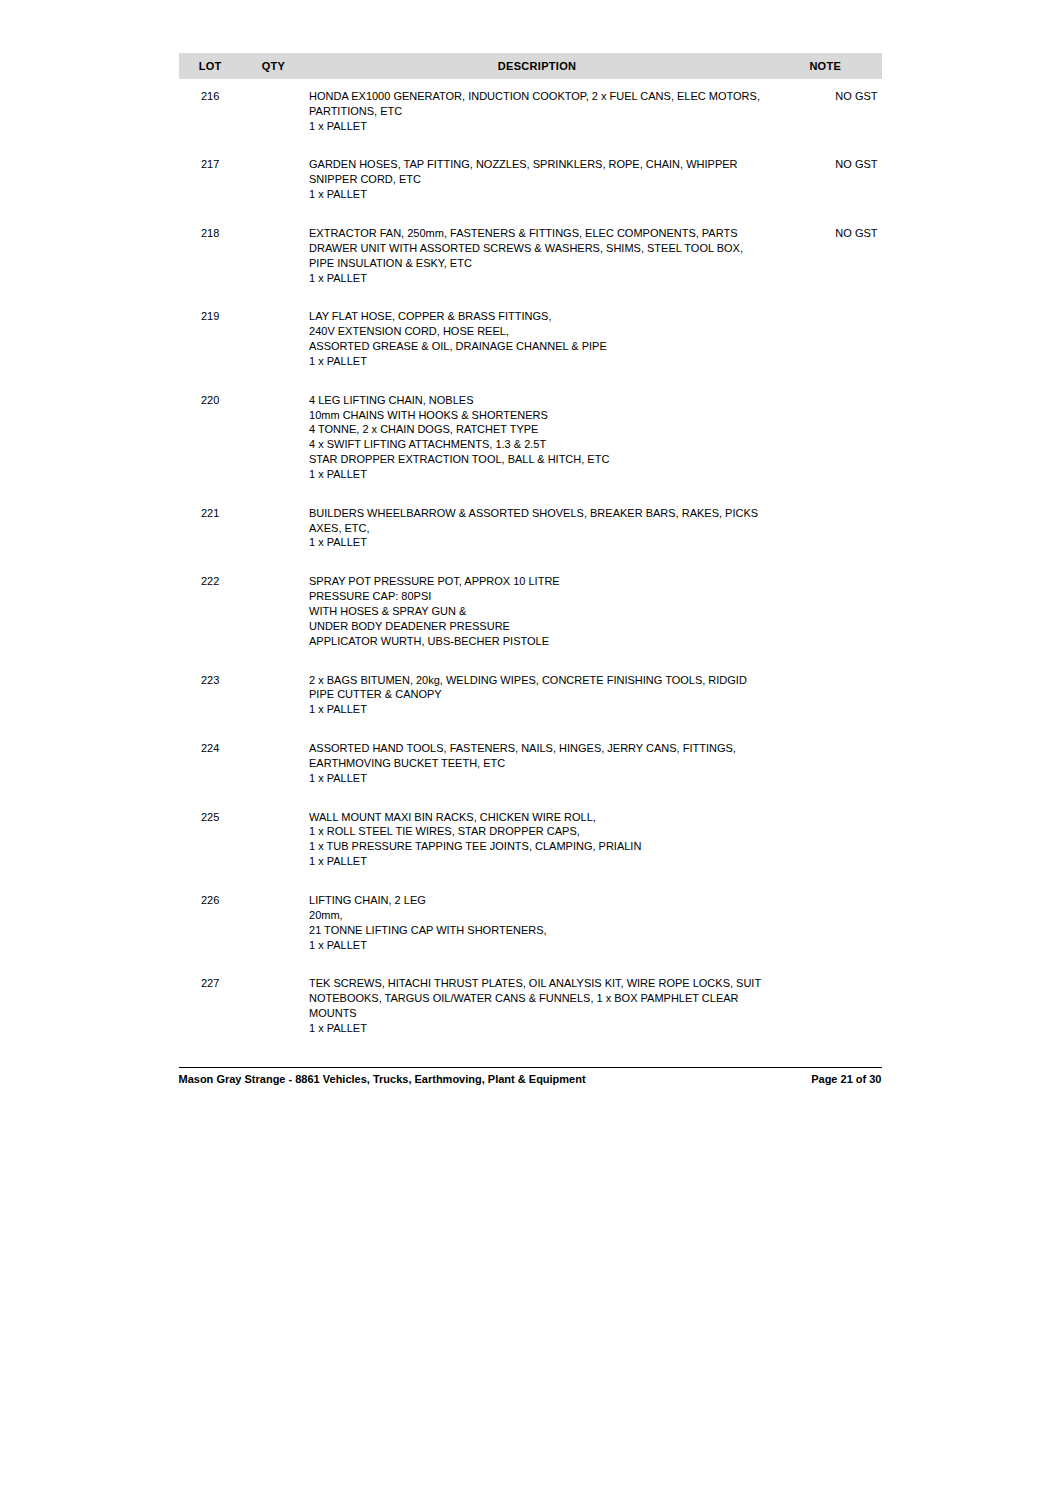| LOT | QTY | DESCRIPTION | NOTE |
| --- | --- | --- | --- |
| 216 | | HONDA EX1000 GENERATOR, INDUCTION COOKTOP, 2 x FUEL CANS, ELEC MOTORS, PARTITIONS, ETC 1 x PALLET | NO GST |
| 217 | | GARDEN HOSES, TAP FITTING, NOZZLES, SPRINKLERS, ROPE, CHAIN, WHIPPER SNIPPER CORD, ETC 1 x PALLET | NO GST |
| 218 | | EXTRACTOR FAN, 250mm, FASTENERS & FITTINGS, ELEC COMPONENTS, PARTS DRAWER UNIT WITH ASSORTED SCREWS & WASHERS, SHIMS, STEEL TOOL BOX, PIPE INSULATION & ESKY, ETC 1 x PALLET | NO GST |
| 219 | | LAY FLAT HOSE, COPPER & BRASS FITTINGS, 240V EXTENSION CORD, HOSE REEL, ASSORTED GREASE & OIL, DRAINAGE CHANNEL & PIPE 1 x PALLET | |
| 220 | | 4 LEG LIFTING CHAIN, NOBLES 10mm CHAINS WITH HOOKS & SHORTENERS 4 TONNE, 2 x CHAIN DOGS, RATCHET TYPE 4 x SWIFT LIFTING ATTACHMENTS, 1.3 & 2.5T STAR DROPPER EXTRACTION TOOL, BALL & HITCH, ETC 1 x PALLET | |
| 221 | | BUILDERS WHEELBARROW & ASSORTED SHOVELS, BREAKER BARS, RAKES, PICKS AXES, ETC, 1 x PALLET | |
| 222 | | SPRAY POT PRESSURE POT, APPROX 10 LITRE PRESSURE CAP: 80PSI WITH HOSES & SPRAY GUN & UNDER BODY DEADENER PRESSURE APPLICATOR WURTH, UBS-BECHER PISTOLE | |
| 223 | | 2 x BAGS BITUMEN, 20kg, WELDING WIPES, CONCRETE FINISHING TOOLS, RIDGID PIPE CUTTER & CANOPY 1 x PALLET | |
| 224 | | ASSORTED HAND TOOLS, FASTENERS, NAILS, HINGES, JERRY CANS, FITTINGS, EARTHMOVING BUCKET TEETH, ETC 1 x PALLET | |
| 225 | | WALL MOUNT MAXI BIN RACKS, CHICKEN WIRE ROLL, 1 x ROLL STEEL TIE WIRES, STAR DROPPER CAPS, 1 x TUB PRESSURE TAPPING TEE JOINTS, CLAMPING, PRIALIN 1 x PALLET | |
| 226 | | LIFTING CHAIN, 2 LEG 20mm, 21 TONNE LIFTING CAP WITH SHORTENERS, 1 x PALLET | |
| 227 | | TEK SCREWS, HITACHI THRUST PLATES, OIL ANALYSIS KIT, WIRE ROPE LOCKS, SUIT NOTEBOOKS, TARGUS OIL/WATER CANS & FUNNELS, 1 x BOX PAMPHLET CLEAR MOUNTS 1 x PALLET | |
Mason Gray Strange - 8861 Vehicles, Trucks, Earthmoving, Plant & Equipment Page 21 of 30